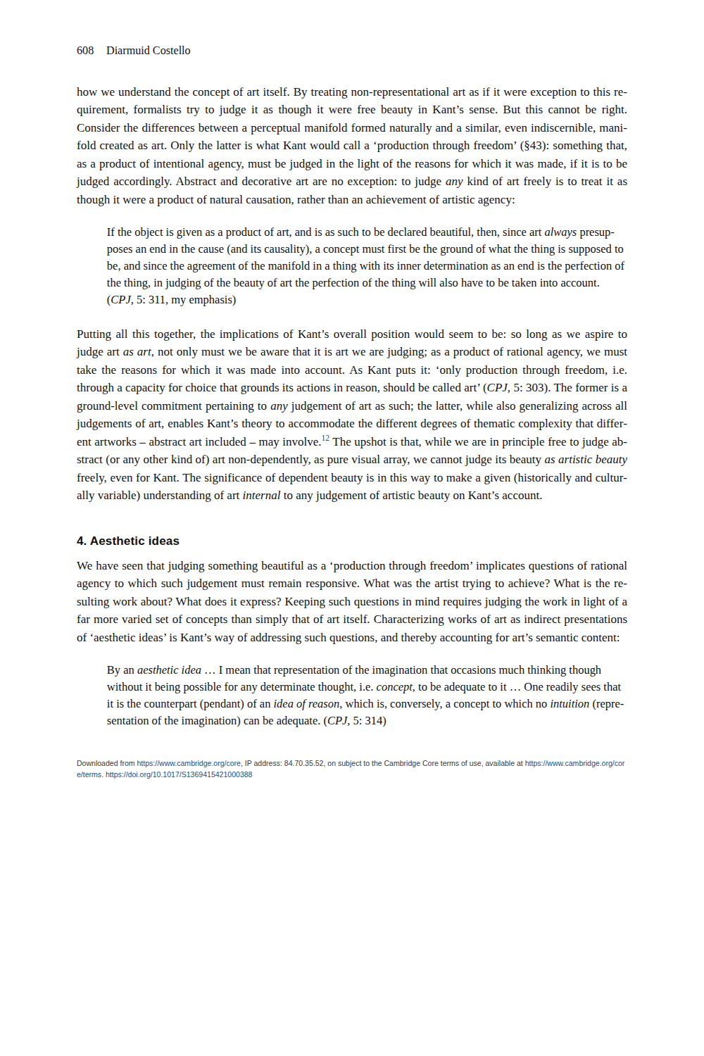608 Diarmuid Costello
how we understand the concept of art itself. By treating non-representational art as if it were exception to this requirement, formalists try to judge it as though it were free beauty in Kant’s sense. But this cannot be right. Consider the differences between a perceptual manifold formed naturally and a similar, even indiscernible, manifold created as art. Only the latter is what Kant would call a ‘production through freedom’ (§43): something that, as a product of intentional agency, must be judged in the light of the reasons for which it was made, if it is to be judged accordingly. Abstract and decorative art are no exception: to judge any kind of art freely is to treat it as though it were a product of natural causation, rather than an achievement of artistic agency:
If the object is given as a product of art, and is as such to be declared beautiful, then, since art always presupposes an end in the cause (and its causality), a concept must first be the ground of what the thing is supposed to be, and since the agreement of the manifold in a thing with its inner determination as an end is the perfection of the thing, in judging of the beauty of art the perfection of the thing will also have to be taken into account. (CPJ, 5: 311, my emphasis)
Putting all this together, the implications of Kant’s overall position would seem to be: so long as we aspire to judge art as art, not only must we be aware that it is art we are judging; as a product of rational agency, we must take the reasons for which it was made into account. As Kant puts it: ‘only production through freedom, i.e. through a capacity for choice that grounds its actions in reason, should be called art’ (CPJ, 5: 303). The former is a ground-level commitment pertaining to any judgement of art as such; the latter, while also generalizing across all judgements of art, enables Kant’s theory to accommodate the different degrees of thematic complexity that different artworks – abstract art included – may involve.12 The upshot is that, while we are in principle free to judge abstract (or any other kind of) art non-dependently, as pure visual array, we cannot judge its beauty as artistic beauty freely, even for Kant. The significance of dependent beauty is in this way to make a given (historically and culturally variable) understanding of art internal to any judgement of artistic beauty on Kant’s account.
4. Aesthetic ideas
We have seen that judging something beautiful as a ‘production through freedom’ implicates questions of rational agency to which such judgement must remain responsive. What was the artist trying to achieve? What is the resulting work about? What does it express? Keeping such questions in mind requires judging the work in light of a far more varied set of concepts than simply that of art itself. Characterizing works of art as indirect presentations of ‘aesthetic ideas’ is Kant’s way of addressing such questions, and thereby accounting for art’s semantic content:
By an aesthetic idea … I mean that representation of the imagination that occasions much thinking though without it being possible for any determinate thought, i.e. concept, to be adequate to it … One readily sees that it is the counterpart (pendant) of an idea of reason, which is, conversely, a concept to which no intuition (representation of the imagination) can be adequate. (CPJ, 5: 314)
Downloaded from https://www.cambridge.org/core, IP address: 84.70.35.52, on subject to the Cambridge Core terms of use, available at https://www.cambridge.org/core/terms. https://doi.org/10.1017/S1369415421000388